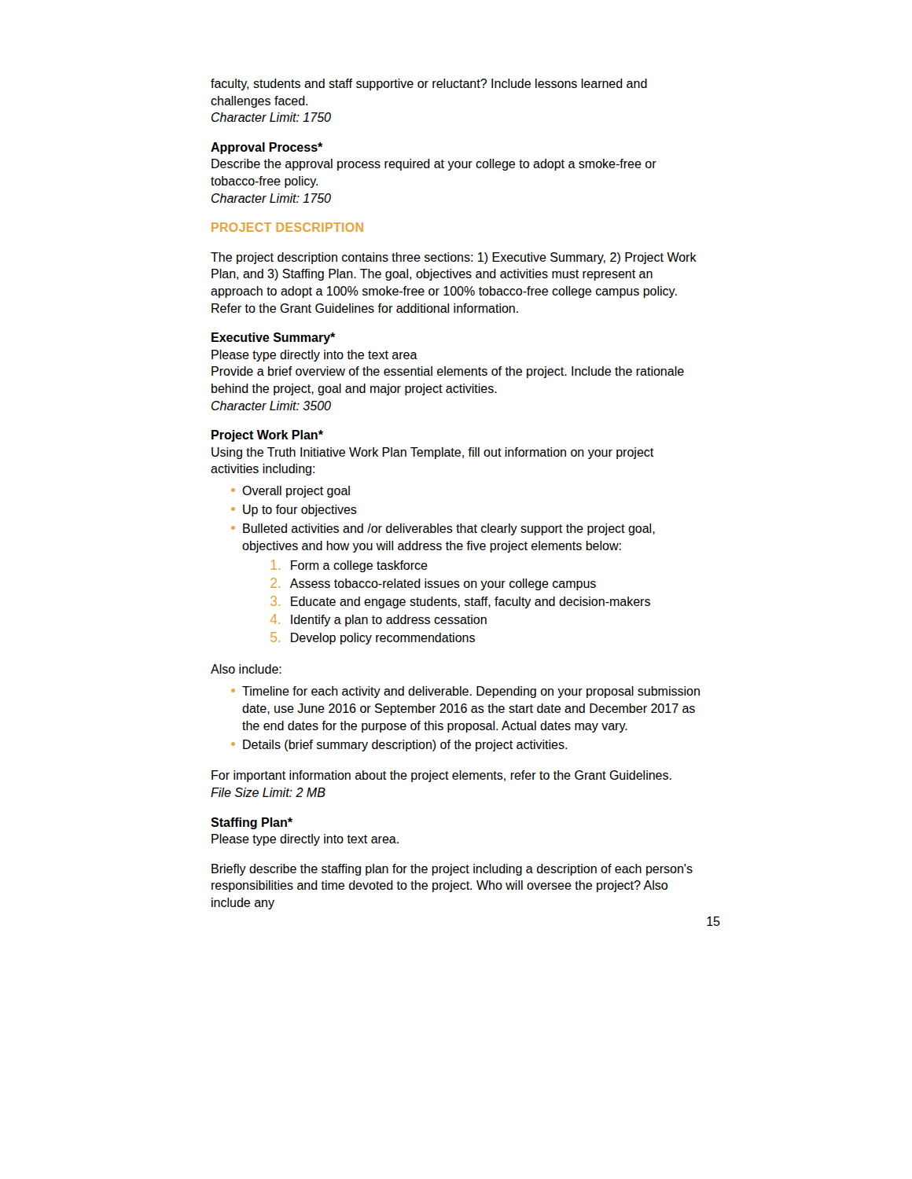faculty, students and staff supportive or reluctant? Include lessons learned and challenges faced.
Character Limit: 1750
Approval Process*
Describe the approval process required at your college to adopt a smoke-free or tobacco-free policy.
Character Limit: 1750
PROJECT DESCRIPTION
The project description contains three sections: 1) Executive Summary, 2) Project Work Plan, and 3) Staffing Plan. The goal, objectives and activities must represent an approach to adopt a 100% smoke-free or 100% tobacco-free college campus policy. Refer to the Grant Guidelines for additional information.
Executive Summary*
Please type directly into the text area
Provide a brief overview of the essential elements of the project. Include the rationale behind the project, goal and major project activities.
Character Limit: 3500
Project Work Plan*
Using the Truth Initiative Work Plan Template, fill out information on your project activities including:
Overall project goal
Up to four objectives
Bulleted activities and /or deliverables that clearly support the project goal, objectives and how you will address the five project elements below:
Form a college taskforce
Assess tobacco-related issues on your college campus
Educate and engage students, staff, faculty and decision-makers
Identify a plan to address cessation
Develop policy recommendations
Also include:
Timeline for each activity and deliverable. Depending on your proposal submission date, use June 2016 or September 2016 as the start date and December 2017 as the end dates for the purpose of this proposal. Actual dates may vary.
Details (brief summary description) of the project activities.
For important information about the project elements, refer to the Grant Guidelines.
File Size Limit: 2 MB
Staffing Plan*
Please type directly into text area.
Briefly describe the staffing plan for the project including a description of each person's responsibilities and time devoted to the project. Who will oversee the project? Also include any
15